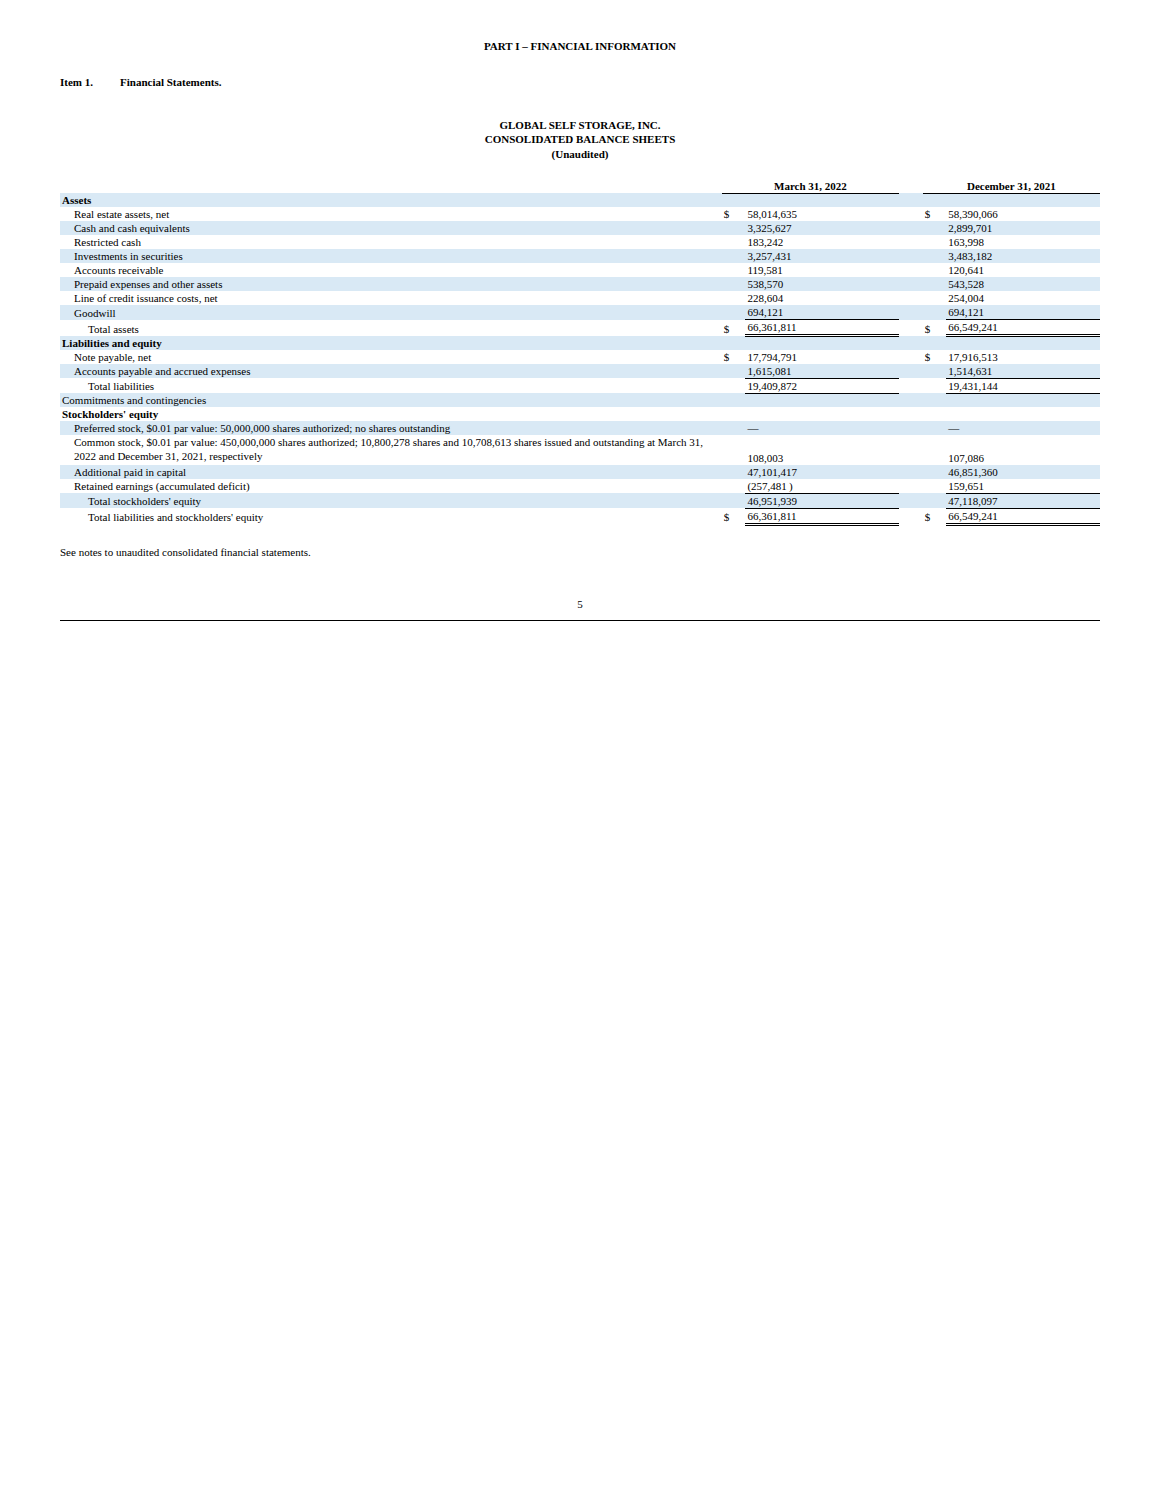PART I – FINANCIAL INFORMATION
Item 1. Financial Statements.
GLOBAL SELF STORAGE, INC.
CONSOLIDATED BALANCE SHEETS
(Unaudited)
| | March 31, 2022 | | December 31, 2021 |
| Assets | | | | | |
| Real estate assets, net | $ | 58,014,635 | | $ | 58,390,066 |
| Cash and cash equivalents | | 3,325,627 | | | 2,899,701 |
| Restricted cash | | 183,242 | | | 163,998 |
| Investments in securities | | 3,257,431 | | | 3,483,182 |
| Accounts receivable | | 119,581 | | | 120,641 |
| Prepaid expenses and other assets | | 538,570 | | | 543,528 |
| Line of credit issuance costs, net | | 228,604 | | | 254,004 |
| Goodwill | | 694,121 | | | 694,121 |
| Total assets | $ | 66,361,811 | | $ | 66,549,241 |
| Liabilities and equity | | | | | |
| Note payable, net | $ | 17,794,791 | | $ | 17,916,513 |
| Accounts payable and accrued expenses | | 1,615,081 | | | 1,514,631 |
| Total liabilities | | 19,409,872 | | | 19,431,144 |
| Commitments and contingencies | | | | | |
| Stockholders' equity | | | | | |
| Preferred stock, $0.01 par value: 50,000,000 shares authorized; no shares outstanding | | — | | | — |
| Common stock, $0.01 par value: 450,000,000 shares authorized; 10,800,278 shares and 10,708,613 shares issued and outstanding at March 31, 2022 and December 31, 2021, respectively | | 108,003 | | | 107,086 |
| Additional paid in capital | | 47,101,417 | | | 46,851,360 |
| Retained earnings (accumulated deficit) | | (257,481 ) | | | 159,651 |
| Total stockholders' equity | | 46,951,939 | | | 47,118,097 |
| Total liabilities and stockholders' equity | $ | 66,361,811 | | $ | 66,549,241 |
See notes to unaudited consolidated financial statements.
5